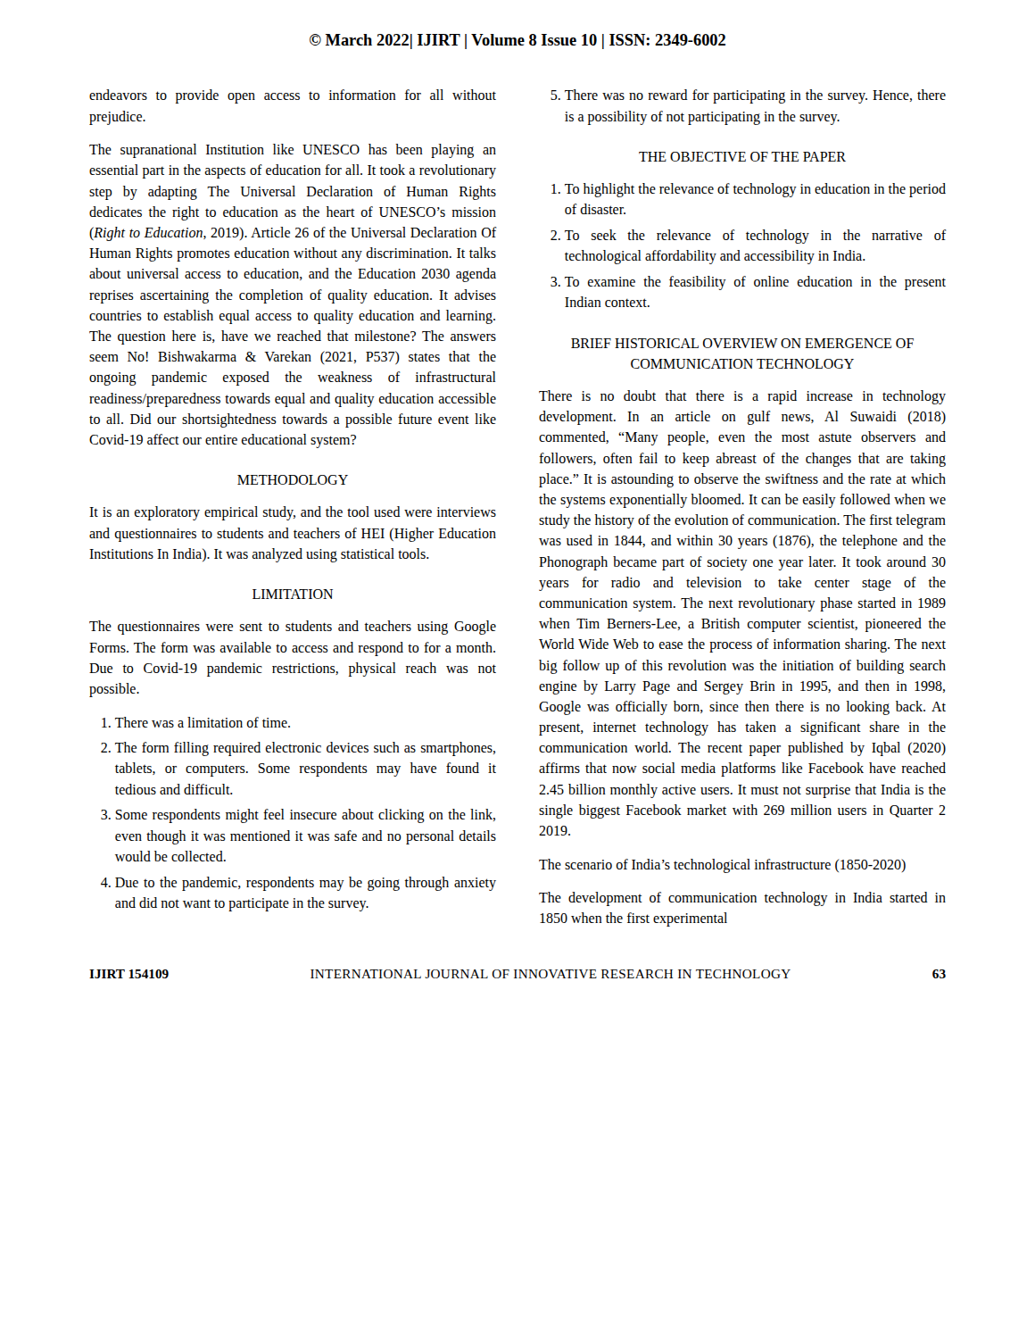© March 2022| IJIRT | Volume 8 Issue 10 | ISSN: 2349-6002
endeavors to provide open access to information for all without prejudice.
The supranational Institution like UNESCO has been playing an essential part in the aspects of education for all. It took a revolutionary step by adapting The Universal Declaration of Human Rights dedicates the right to education as the heart of UNESCO’s mission (Right to Education, 2019). Article 26 of the Universal Declaration Of Human Rights promotes education without any discrimination. It talks about universal access to education, and the Education 2030 agenda reprises ascertaining the completion of quality education. It advises countries to establish equal access to quality education and learning. The question here is, have we reached that milestone? The answers seem No! Bishwakarma & Varekan (2021, P537) states that the ongoing pandemic exposed the weakness of infrastructural readiness/preparedness towards equal and quality education accessible to all. Did our shortsightedness towards a possible future event like Covid-19 affect our entire educational system?
Methodology
It is an exploratory empirical study, and the tool used were interviews and questionnaires to students and teachers of HEI (Higher Education Institutions In India). It was analyzed using statistical tools.
Limitation
The questionnaires were sent to students and teachers using Google Forms. The form was available to access and respond to for a month. Due to Covid-19 pandemic restrictions, physical reach was not possible.
There was a limitation of time.
The form filling required electronic devices such as smartphones, tablets, or computers. Some respondents may have found it tedious and difficult.
Some respondents might feel insecure about clicking on the link, even though it was mentioned it was safe and no personal details would be collected.
Due to the pandemic, respondents may be going through anxiety and did not want to participate in the survey.
There was no reward for participating in the survey. Hence, there is a possibility of not participating in the survey.
The Objective of the Paper
To highlight the relevance of technology in education in the period of disaster.
To seek the relevance of technology in the narrative of technological affordability and accessibility in India.
To examine the feasibility of online education in the present Indian context.
Brief Historical Overview on Emergence of Communication Technology
There is no doubt that there is a rapid increase in technology development. In an article on gulf news, Al Suwaidi (2018) commented, “Many people, even the most astute observers and followers, often fail to keep abreast of the changes that are taking place.” It is astounding to observe the swiftness and the rate at which the systems exponentially bloomed. It can be easily followed when we study the history of the evolution of communication. The first telegram was used in 1844, and within 30 years (1876), the telephone and the Phonograph became part of society one year later. It took around 30 years for radio and television to take center stage of the communication system. The next revolutionary phase started in 1989 when Tim Berners-Lee, a British computer scientist, pioneered the World Wide Web to ease the process of information sharing. The next big follow up of this revolution was the initiation of building search engine by Larry Page and Sergey Brin in 1995, and then in 1998, Google was officially born, since then there is no looking back. At present, internet technology has taken a significant share in the communication world. The recent paper published by Iqbal (2020) affirms that now social media platforms like Facebook have reached 2.45 billion monthly active users. It must not surprise that India is the single biggest Facebook market with 269 million users in Quarter 2 2019.
The scenario of India’s technological infrastructure (1850-2020)
The development of communication technology in India started in 1850 when the first experimental
IJIRT 154109 INTERNATIONAL JOURNAL OF INNOVATIVE RESEARCH IN TECHNOLOGY 63